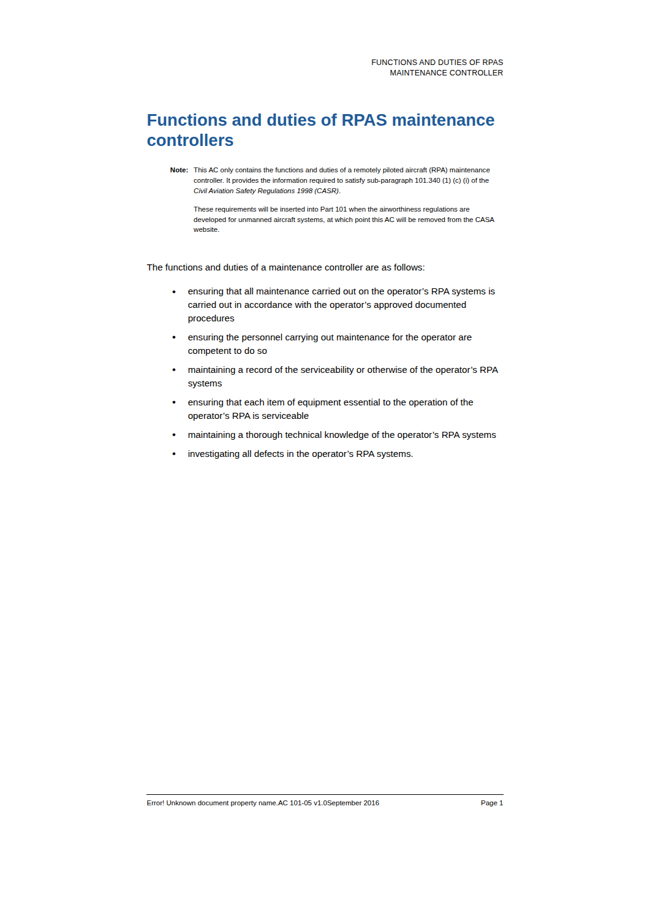FUNCTIONS AND DUTIES OF RPAS
MAINTENANCE CONTROLLER
Functions and duties of RPAS maintenance controllers
Note:
This AC only contains the functions and duties of a remotely piloted aircraft (RPA) maintenance controller. It provides the information required to satisfy sub-paragraph 101.340 (1) (c) (i) of the Civil Aviation Safety Regulations 1998 (CASR).
These requirements will be inserted into Part 101 when the airworthiness regulations are developed for unmanned aircraft systems, at which point this AC will be removed from the CASA website.
The functions and duties of a maintenance controller are as follows:
ensuring that all maintenance carried out on the operator’s RPA systems is carried out in accordance with the operator’s approved documented procedures
ensuring the personnel carrying out maintenance for the operator are competent to do so
maintaining a record of the serviceability or otherwise of the operator’s RPA systems
ensuring that each item of equipment essential to the operation of the operator’s RPA is serviceable
maintaining a thorough technical knowledge of the operator’s RPA systems
investigating all defects in the operator’s RPA systems.
Error! Unknown document property name.AC 101-05 v1.0September 2016
Page 1